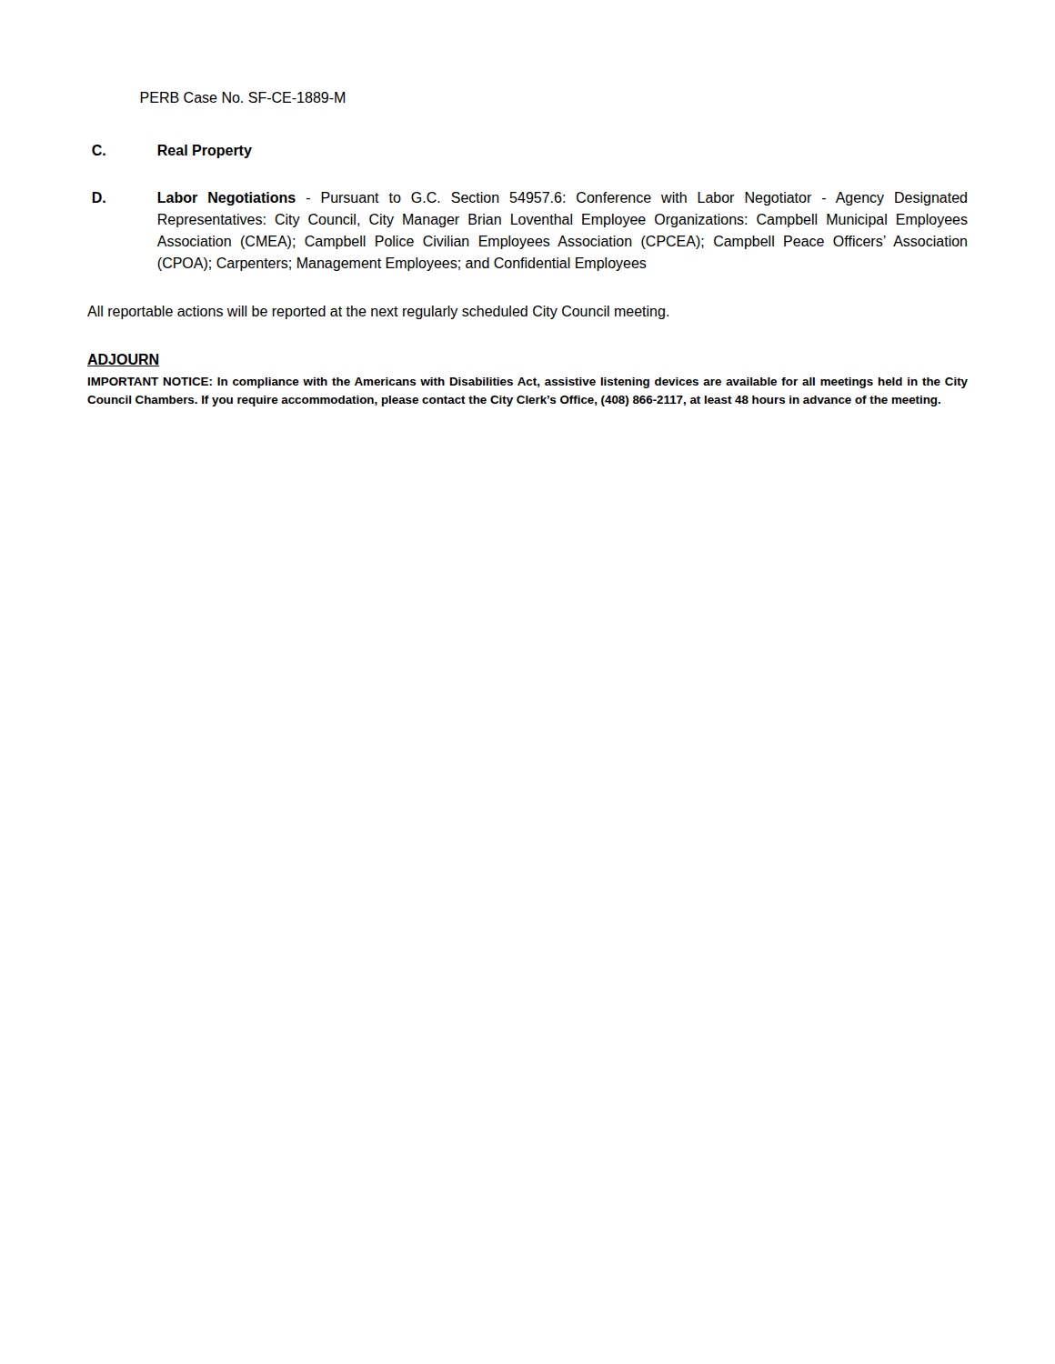PERB Case No. SF-CE-1889-M
C.
Real Property
D.
Labor Negotiations - Pursuant to G.C. Section 54957.6: Conference with Labor Negotiator - Agency Designated Representatives: City Council, City Manager Brian Loventhal Employee Organizations: Campbell Municipal Employees Association (CMEA); Campbell Police Civilian Employees Association (CPCEA); Campbell Peace Officers’ Association (CPOA); Carpenters; Management Employees; and Confidential Employees
All reportable actions will be reported at the next regularly scheduled City Council meeting.
ADJOURN
IMPORTANT NOTICE: In compliance with the Americans with Disabilities Act, assistive listening devices are available for all meetings held in the City Council Chambers. If you require accommodation, please contact the City Clerk’s Office, (408) 866-2117, at least 48 hours in advance of the meeting.